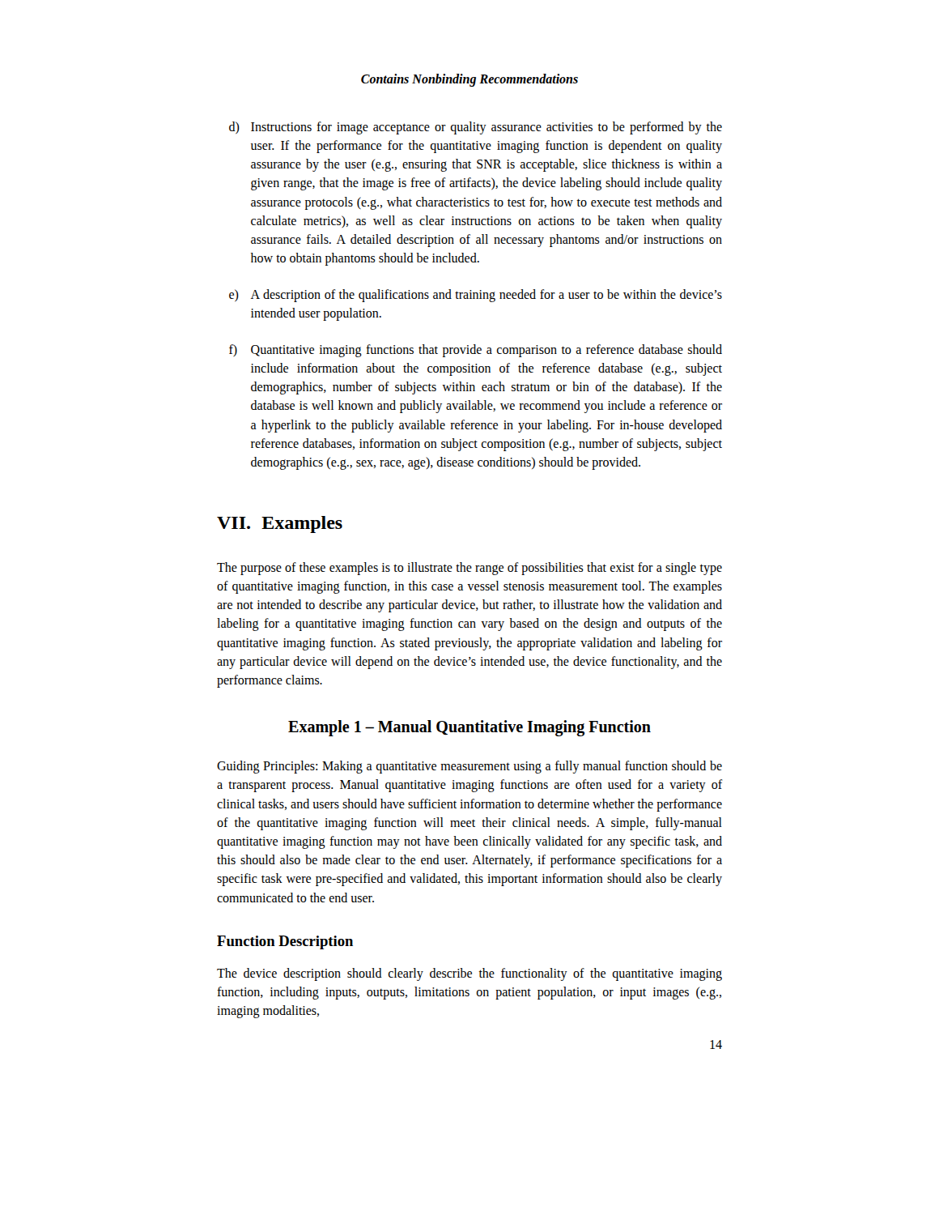Contains Nonbinding Recommendations
d) Instructions for image acceptance or quality assurance activities to be performed by the user. If the performance for the quantitative imaging function is dependent on quality assurance by the user (e.g., ensuring that SNR is acceptable, slice thickness is within a given range, that the image is free of artifacts), the device labeling should include quality assurance protocols (e.g., what characteristics to test for, how to execute test methods and calculate metrics), as well as clear instructions on actions to be taken when quality assurance fails. A detailed description of all necessary phantoms and/or instructions on how to obtain phantoms should be included.
e) A description of the qualifications and training needed for a user to be within the device’s intended user population.
f) Quantitative imaging functions that provide a comparison to a reference database should include information about the composition of the reference database (e.g., subject demographics, number of subjects within each stratum or bin of the database). If the database is well known and publicly available, we recommend you include a reference or a hyperlink to the publicly available reference in your labeling. For in-house developed reference databases, information on subject composition (e.g., number of subjects, subject demographics (e.g., sex, race, age), disease conditions) should be provided.
VII. Examples
The purpose of these examples is to illustrate the range of possibilities that exist for a single type of quantitative imaging function, in this case a vessel stenosis measurement tool. The examples are not intended to describe any particular device, but rather, to illustrate how the validation and labeling for a quantitative imaging function can vary based on the design and outputs of the quantitative imaging function. As stated previously, the appropriate validation and labeling for any particular device will depend on the device’s intended use, the device functionality, and the performance claims.
Example 1 – Manual Quantitative Imaging Function
Guiding Principles: Making a quantitative measurement using a fully manual function should be a transparent process. Manual quantitative imaging functions are often used for a variety of clinical tasks, and users should have sufficient information to determine whether the performance of the quantitative imaging function will meet their clinical needs. A simple, fully-manual quantitative imaging function may not have been clinically validated for any specific task, and this should also be made clear to the end user. Alternately, if performance specifications for a specific task were pre-specified and validated, this important information should also be clearly communicated to the end user.
Function Description
The device description should clearly describe the functionality of the quantitative imaging function, including inputs, outputs, limitations on patient population, or input images (e.g., imaging modalities,
14